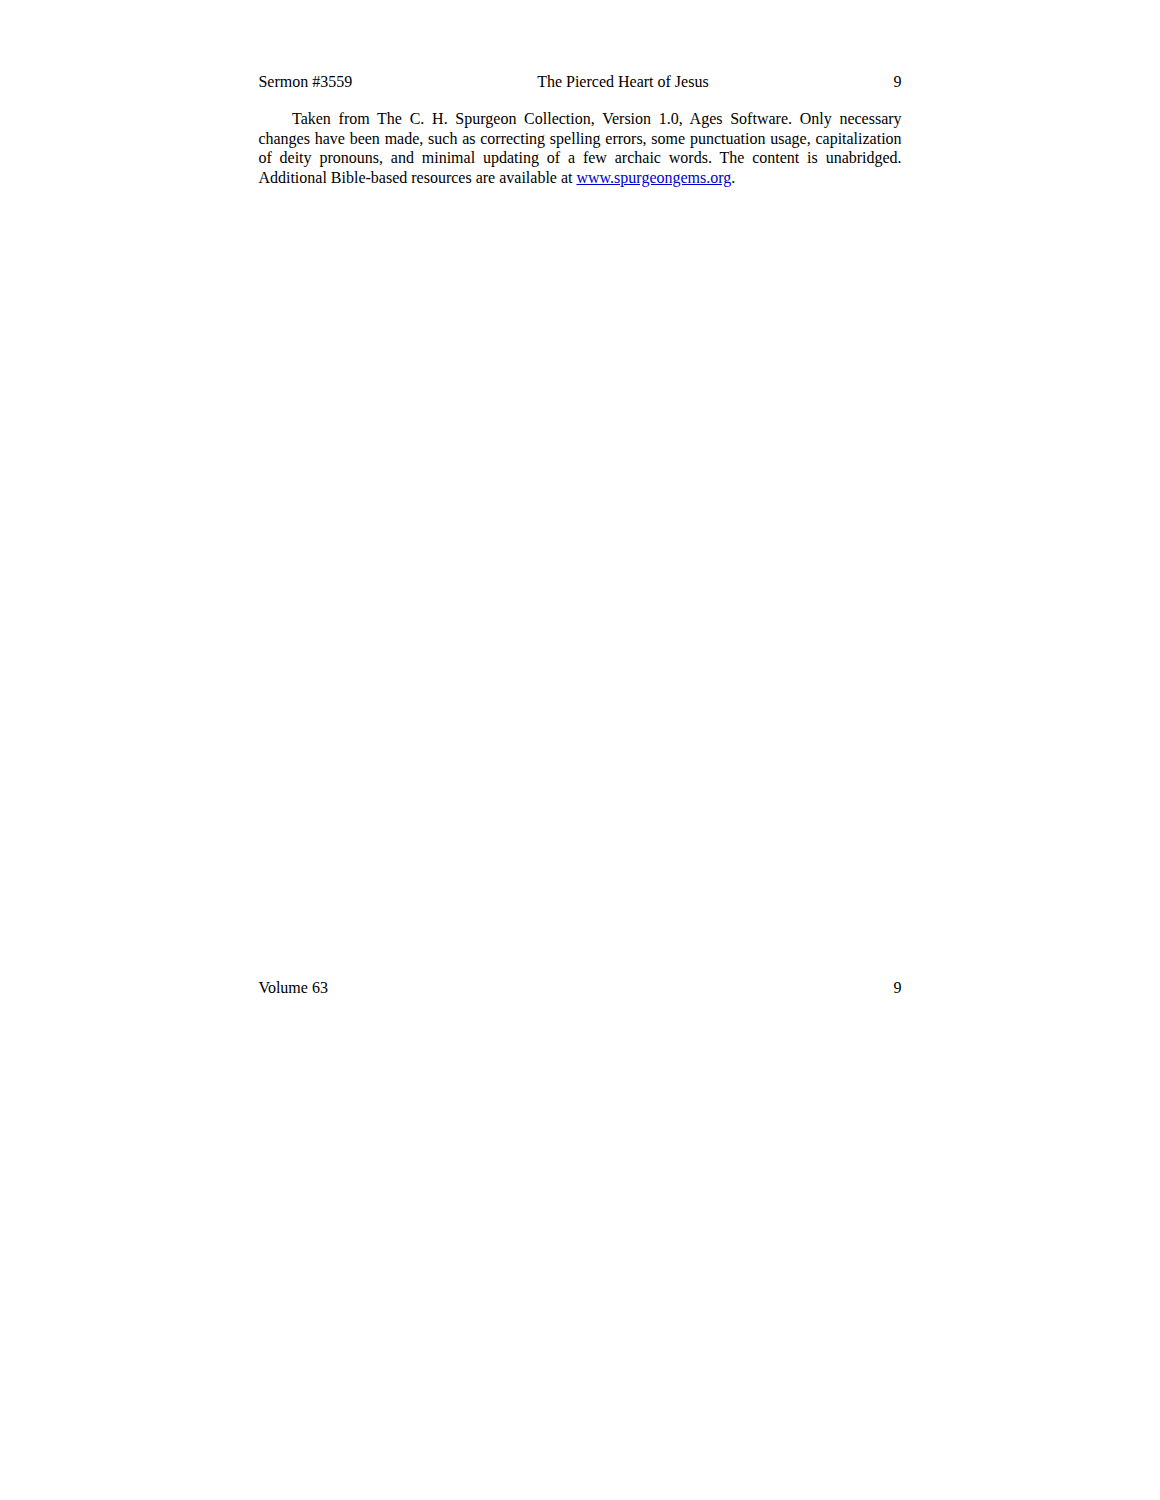Sermon #3559
The Pierced Heart of Jesus
9
Taken from The C. H. Spurgeon Collection, Version 1.0, Ages Software. Only necessary changes have been made, such as correcting spelling errors, some punctuation usage, capitalization of deity pronouns, and minimal updating of a few archaic words. The content is unabridged. Additional Bible-based resources are available at www.spurgeongems.org.
Volume 63
9